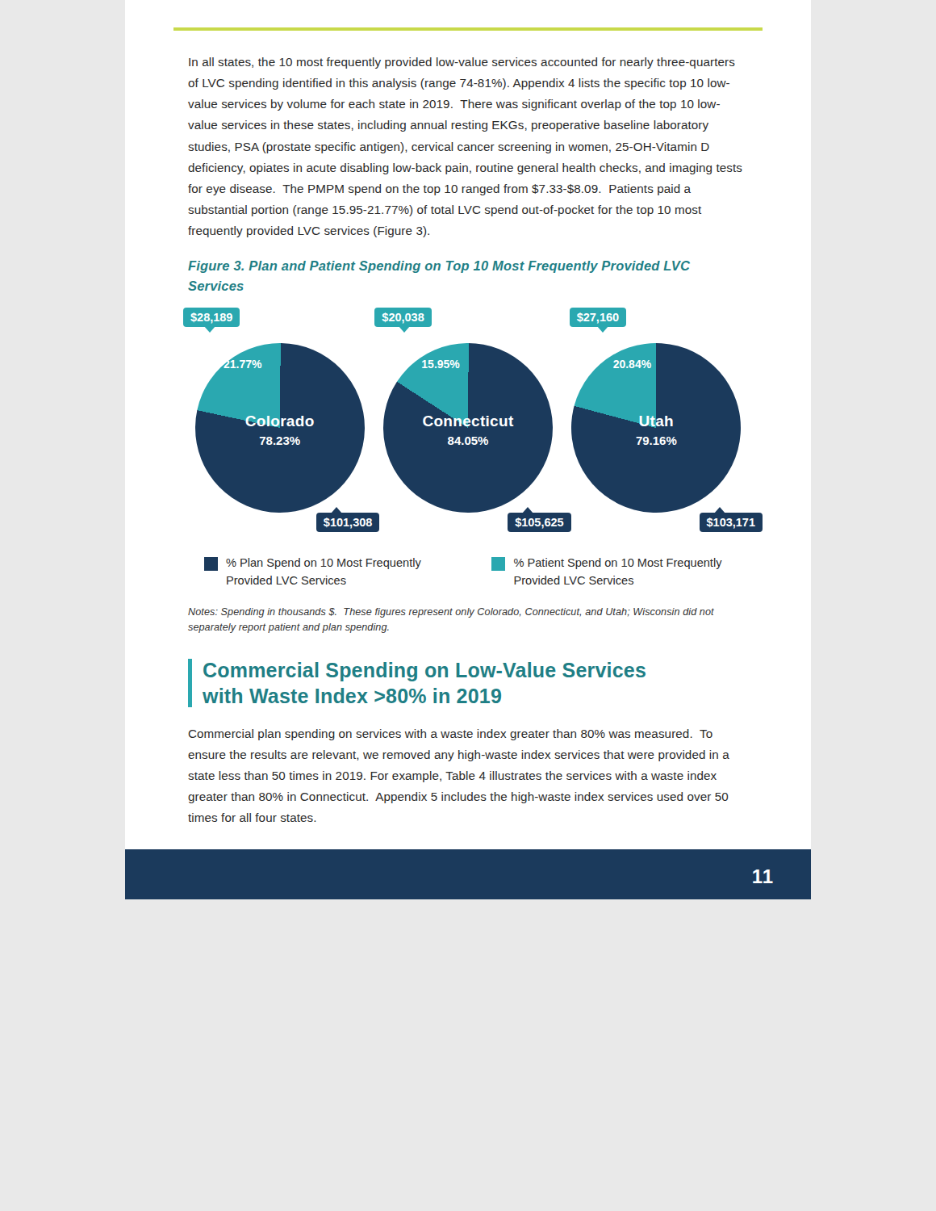In all states, the 10 most frequently provided low-value services accounted for nearly three-quarters of LVC spending identified in this analysis (range 74-81%). Appendix 4 lists the specific top 10 low-value services by volume for each state in 2019. There was significant overlap of the top 10 low-value services in these states, including annual resting EKGs, preoperative baseline laboratory studies, PSA (prostate specific antigen), cervical cancer screening in women, 25-OH-Vitamin D deficiency, opiates in acute disabling low-back pain, routine general health checks, and imaging tests for eye disease. The PMPM spend on the top 10 ranged from $7.33-$8.09. Patients paid a substantial portion (range 15.95-21.77%) of total LVC spend out-of-pocket for the top 10 most frequently provided LVC services (Figure 3).
Figure 3. Plan and Patient Spending on Top 10 Most Frequently Provided LVC Services
$28,189
Colorado
78.23%
21.77%
$101,308
$20,038
Connecticut
84.05%
15.95%
$105,625
$27,160
Utah
79.16%
20.84%
$103,171
% Plan Spend on 10 Most Frequently Provided LVC Services
% Patient Spend on 10 Most Frequently Provided LVC Services
Notes: Spending in thousands $. These figures represent only Colorado, Connecticut, and Utah; Wisconsin did not separately report patient and plan spending.
Commercial Spending on Low-Value Services
with Waste Index >80% in 2019
Commercial plan spending on services with a waste index greater than 80% was measured. To ensure the results are relevant, we removed any high-waste index services that were provided in a state less than 50 times in 2019. For example, Table 4 illustrates the services with a waste index greater than 80% in Connecticut. Appendix 5 includes the high-waste index services used over 50 times for all four states.
11